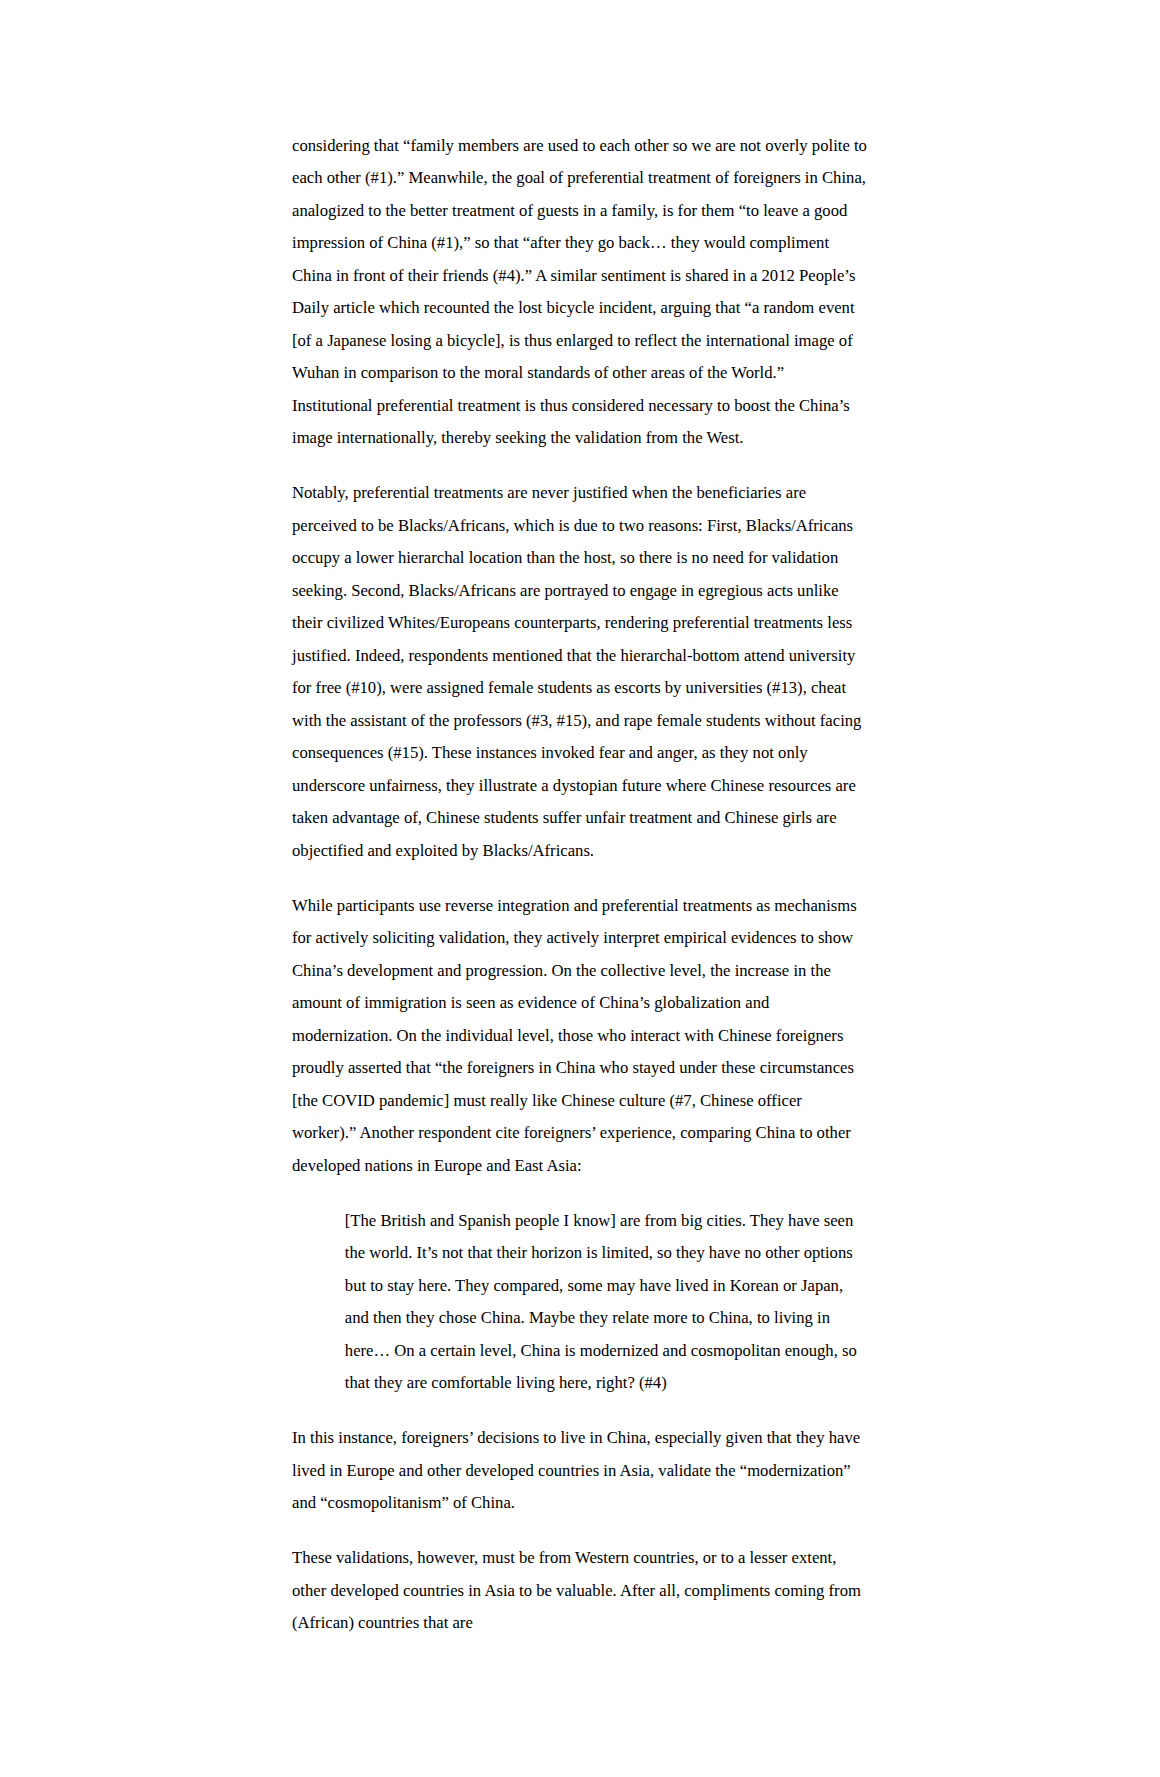considering that “family members are used to each other so we are not overly polite to each other (#1).” Meanwhile, the goal of preferential treatment of foreigners in China, analogized to the better treatment of guests in a family, is for them “to leave a good impression of China (#1),” so that “after they go back… they would compliment China in front of their friends (#4).” A similar sentiment is shared in a 2012 People’s Daily article which recounted the lost bicycle incident, arguing that “a random event [of a Japanese losing a bicycle], is thus enlarged to reflect the international image of Wuhan in comparison to the moral standards of other areas of the World.” Institutional preferential treatment is thus considered necessary to boost the China’s image internationally, thereby seeking the validation from the West.
Notably, preferential treatments are never justified when the beneficiaries are perceived to be Blacks/Africans, which is due to two reasons: First, Blacks/Africans occupy a lower hierarchal location than the host, so there is no need for validation seeking. Second, Blacks/Africans are portrayed to engage in egregious acts unlike their civilized Whites/Europeans counterparts, rendering preferential treatments less justified. Indeed, respondents mentioned that the hierarchal-bottom attend university for free (#10), were assigned female students as escorts by universities (#13), cheat with the assistant of the professors (#3, #15), and rape female students without facing consequences (#15). These instances invoked fear and anger, as they not only underscore unfairness, they illustrate a dystopian future where Chinese resources are taken advantage of, Chinese students suffer unfair treatment and Chinese girls are objectified and exploited by Blacks/Africans.
While participants use reverse integration and preferential treatments as mechanisms for actively soliciting validation, they actively interpret empirical evidences to show China’s development and progression. On the collective level, the increase in the amount of immigration is seen as evidence of China’s globalization and modernization. On the individual level, those who interact with Chinese foreigners proudly asserted that “the foreigners in China who stayed under these circumstances [the COVID pandemic] must really like Chinese culture (#7, Chinese officer worker).” Another respondent cite foreigners’ experience, comparing China to other developed nations in Europe and East Asia:
[The British and Spanish people I know] are from big cities. They have seen the world. It’s not that their horizon is limited, so they have no other options but to stay here. They compared, some may have lived in Korean or Japan, and then they chose China. Maybe they relate more to China, to living in here… On a certain level, China is modernized and cosmopolitan enough, so that they are comfortable living here, right? (#4)
In this instance, foreigners’ decisions to live in China, especially given that they have lived in Europe and other developed countries in Asia, validate the “modernization” and “cosmopolitanism” of China.
These validations, however, must be from Western countries, or to a lesser extent, other developed countries in Asia to be valuable. After all, compliments coming from (African) countries that are